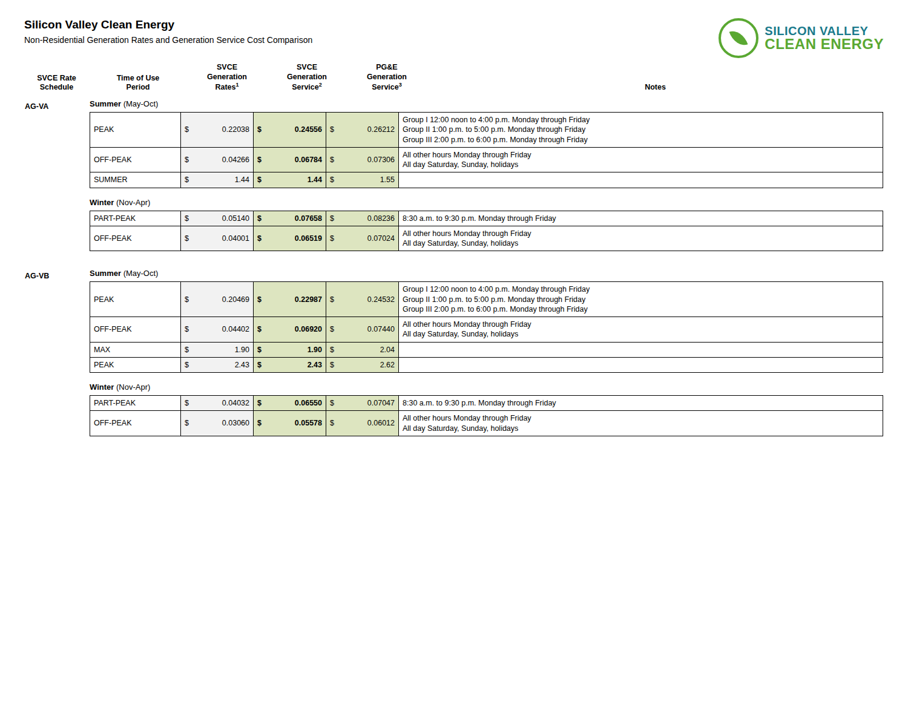Silicon Valley Clean Energy
Non-Residential Generation Rates and Generation Service Cost Comparison
SILICON VALLEY CLEAN ENERGY
| SVCE Rate Schedule | Time of Use Period | SVCE Generation Rates 1 | SVCE Generation Service 2 | PG&E Generation Service 3 | Notes |
| --- | --- | --- | --- | --- | --- |
| AG-VA | Summer (May-Oct) / PEAK / $ 0.22038 / $ 0.24556 / $ 0.26212 / Group I 12:00 noon to 4:00 p.m. Monday through Friday Group II 1:00 p.m. to 5:00 p.m. Monday through Friday Group III 2:00 p.m. to 6:00 p.m. Monday through Friday / / OFF-PEAK / $ 0.04266 / $ 0.06784 / $ 0.07306 / All other hours Monday through Friday All day Saturday, Sunday, holidays / / SUMMER / $ 1.44 / $ 1.44 / $ 1.55 / / Winter (Nov-Apr) / PART-PEAK / $ 0.05140 / $ 0.07658 / $ 0.08236 / 8:30 a.m. to 9:30 p.m. Monday through Friday / / OFF-PEAK / $ 0.04001 / $ 0.06519 / $ 0.07024 / All other hours Monday through Friday All day Saturday, Sunday, holidays / |
| AG-VB | Summer (May-Oct) / PEAK / $ 0.20469 / $ 0.22987 / $ 0.24532 / Group I 12:00 noon to 4:00 p.m. Monday through Friday Group II 1:00 p.m. to 5:00 p.m. Monday through Friday Group III 2:00 p.m. to 6:00 p.m. Monday through Friday / / OFF-PEAK / $ 0.04402 / $ 0.06920 / $ 0.07440 / All other hours Monday through Friday All day Saturday, Sunday, holidays / / MAX / $ 1.90 / $ 1.90 / $ 2.04 / / / PEAK / $ 2.43 / $ 2.43 / $ 2.62 / / Winter (Nov-Apr) / PART-PEAK / $ 0.04032 / $ 0.06550 / $ 0.07047 / 8:30 a.m. to 9:30 p.m. Monday through Friday / / OFF-PEAK / $ 0.03060 / $ 0.05578 / $ 0.06012 / All other hours Monday through Friday All day Saturday, Sunday, holidays / |